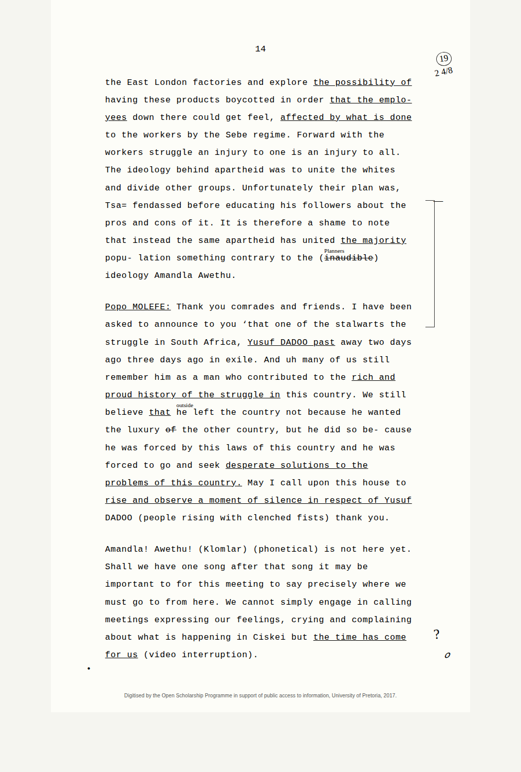14
19 2 4/8
—
the East London factories and explore the possibility of having these products boycotted in order that the emplo- yees down there could get feel, affected by what is done to the workers by the Sebe regime. Forward with the workers struggle an injury to one is an injury to all. The ideology behind apartheid was to unite the whites and divide other groups. Unfortunately their plan was, Tsa= fendassed before educating his followers about the pros and cons of it. It is therefore a shame to note that instead the same apartheid has united the majority popu- lation something contrary to the (Planners inaudible) ideology Amandla Awethu.
Popo MOLEFE: Thank you comrades and friends. I have been asked to announce to you ‘that one of the stalwarts the struggle in South Africa, Yusuf DADOO past away two days ago three days ago in exile. And uh many of us still remember him as a man who contributed to the rich and proud history of the struggle in this country. We still believe that outsidehe left the country not because he wanted the luxury of the other country, but he did so be- cause he was forced by this laws of this country and he was forced to go and seek desperate solutions to the problems of this country. May I call upon this house to rise and observe a moment of silence in respect of Yusuf DADOO (people rising with clenched fists) thank you.
Amandla! Awethu! (Klomlar) (phonetical) is not here yet. Shall we have one song after that song it may be important to for this meeting to say precisely where we must go to from here. We cannot simply engage in calling meetings expressing our feelings, crying and complaining about what is happening in Ciskei but the time has come for us (video interruption).
?
𝑜
•
Digitised by the Open Scholarship Programme in support of public access to information, University of Pretoria, 2017.